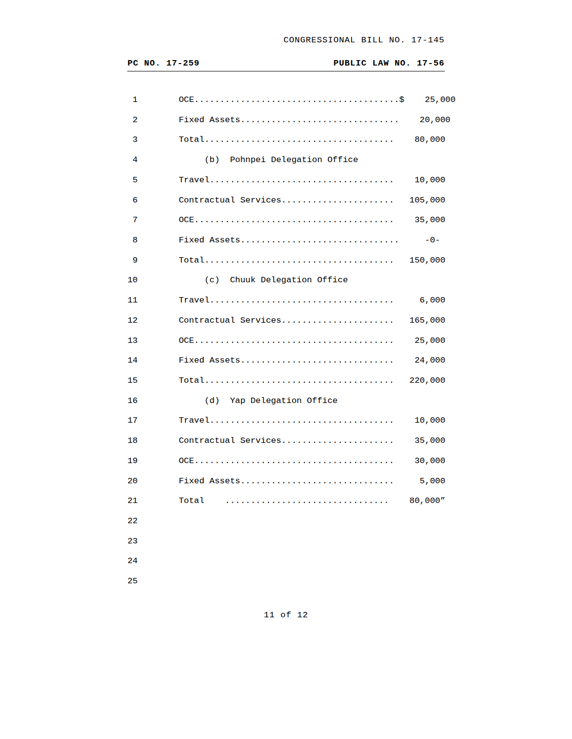CONGRESSIONAL BILL NO. 17-145
PC NO. 17-259 PUBLIC LAW NO. 17-56
| 1 | OCE........................................$ 25,000 |
| 2 | Fixed Assets............................... 20,000 |
| 3 | Total..................................... 80,000 |
| 4 | (b) Pohnpei Delegation Office |
| 5 | Travel.................................... 10,000 |
| 6 | Contractual Services...................... 105,000 |
| 7 | OCE....................................... 35,000 |
| 8 | Fixed Assets............................... -0- |
| 9 | Total..................................... 150,000 |
| 10 | (c) Chuuk Delegation Office |
| 11 | Travel.................................... 6,000 |
| 12 | Contractual Services...................... 165,000 |
| 13 | OCE....................................... 25,000 |
| 14 | Fixed Assets.............................. 24,000 |
| 15 | Total..................................... 220,000 |
| 16 | (d) Yap Delegation Office |
| 17 | Travel.................................... 10,000 |
| 18 | Contractual Services...................... 35,000 |
| 19 | OCE....................................... 30,000 |
| 20 | Fixed Assets.............................. 5,000 |
| 21 | Total ................................ 80,000” |
| 22 | |
| 23 | |
| 24 | |
| 25 | |
11 of 12